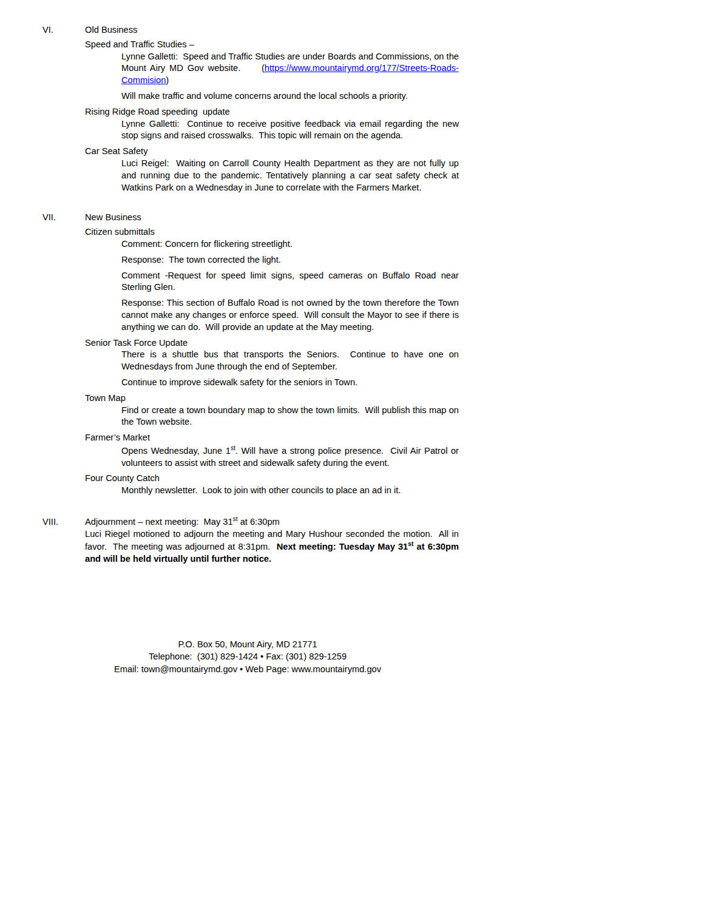VI. Old Business
Speed and Traffic Studies –
Lynne Galletti: Speed and Traffic Studies are under Boards and Commissions, on the Mount Airy MD Gov website. (https://www.mountairymd.org/177/Streets-Roads-Commision)
Will make traffic and volume concerns around the local schools a priority.
Rising Ridge Road speeding update
Lynne Galletti: Continue to receive positive feedback via email regarding the new stop signs and raised crosswalks. This topic will remain on the agenda.
Car Seat Safety
Luci Reigel: Waiting on Carroll County Health Department as they are not fully up and running due to the pandemic. Tentatively planning a car seat safety check at Watkins Park on a Wednesday in June to correlate with the Farmers Market.
VII. New Business
Citizen submittals
Comment: Concern for flickering streetlight.
Response: The town corrected the light.
Comment -Request for speed limit signs, speed cameras on Buffalo Road near Sterling Glen.
Response: This section of Buffalo Road is not owned by the town therefore the Town cannot make any changes or enforce speed. Will consult the Mayor to see if there is anything we can do. Will provide an update at the May meeting.
Senior Task Force Update
There is a shuttle bus that transports the Seniors. Continue to have one on Wednesdays from June through the end of September.
Continue to improve sidewalk safety for the seniors in Town.
Town Map
Find or create a town boundary map to show the town limits. Will publish this map on the Town website.
Farmer’s Market
Opens Wednesday, June 1st. Will have a strong police presence. Civil Air Patrol or volunteers to assist with street and sidewalk safety during the event.
Four County Catch
Monthly newsletter. Look to join with other councils to place an ad in it.
VIII. Adjournment – next meeting: May 31st at 6:30pm
Luci Riegel motioned to adjourn the meeting and Mary Hushour seconded the motion. All in favor. The meeting was adjourned at 8:31pm. Next meeting: Tuesday May 31st at 6:30pm and will be held virtually until further notice.
P.O. Box 50, Mount Airy, MD 21771
Telephone: (301) 829-1424 • Fax: (301) 829-1259
Email: town@mountairymd.gov • Web Page: www.mountairymd.gov